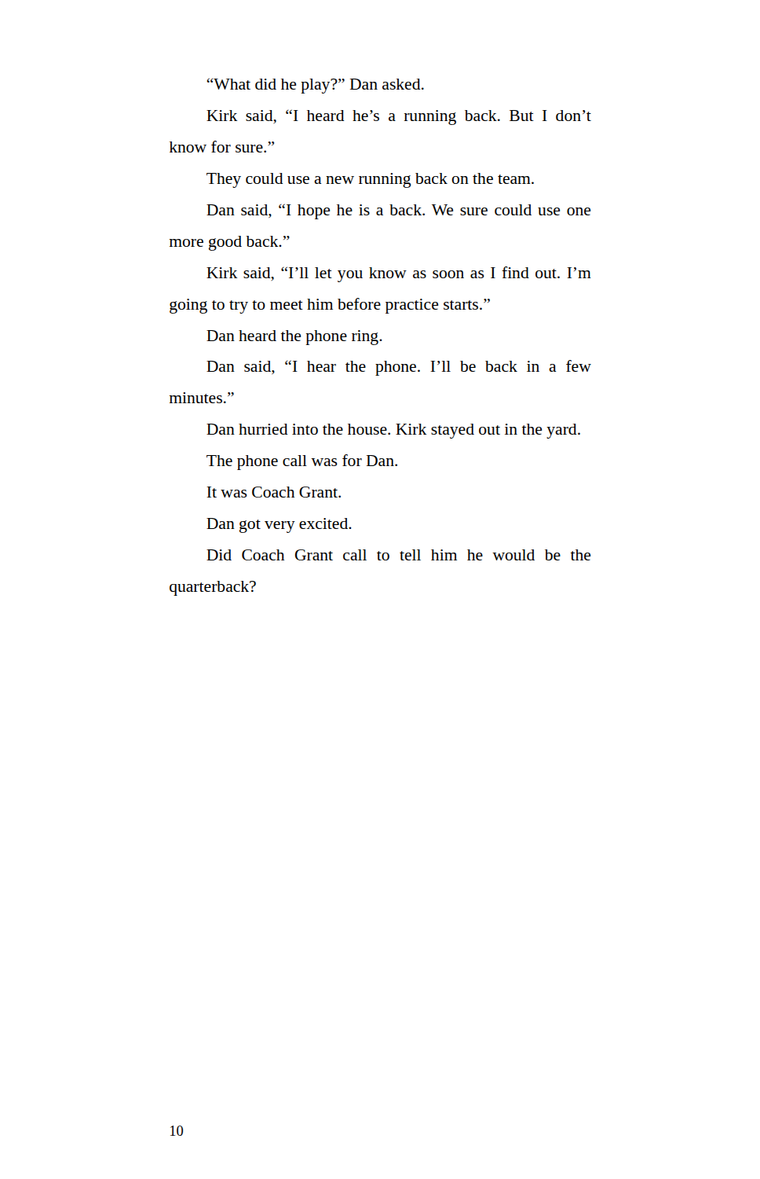“What did he play?” Dan asked.
Kirk said, “I heard he’s a running back. But I don’t know for sure.”
They could use a new running back on the team.
Dan said, “I hope he is a back. We sure could use one more good back.”
Kirk said, “I’ll let you know as soon as I find out. I’m going to try to meet him before practice starts.”
Dan heard the phone ring.
Dan said, “I hear the phone. I’ll be back in a few minutes.”
Dan hurried into the house. Kirk stayed out in the yard.
The phone call was for Dan.
It was Coach Grant.
Dan got very excited.
Did Coach Grant call to tell him he would be the quarterback?
10